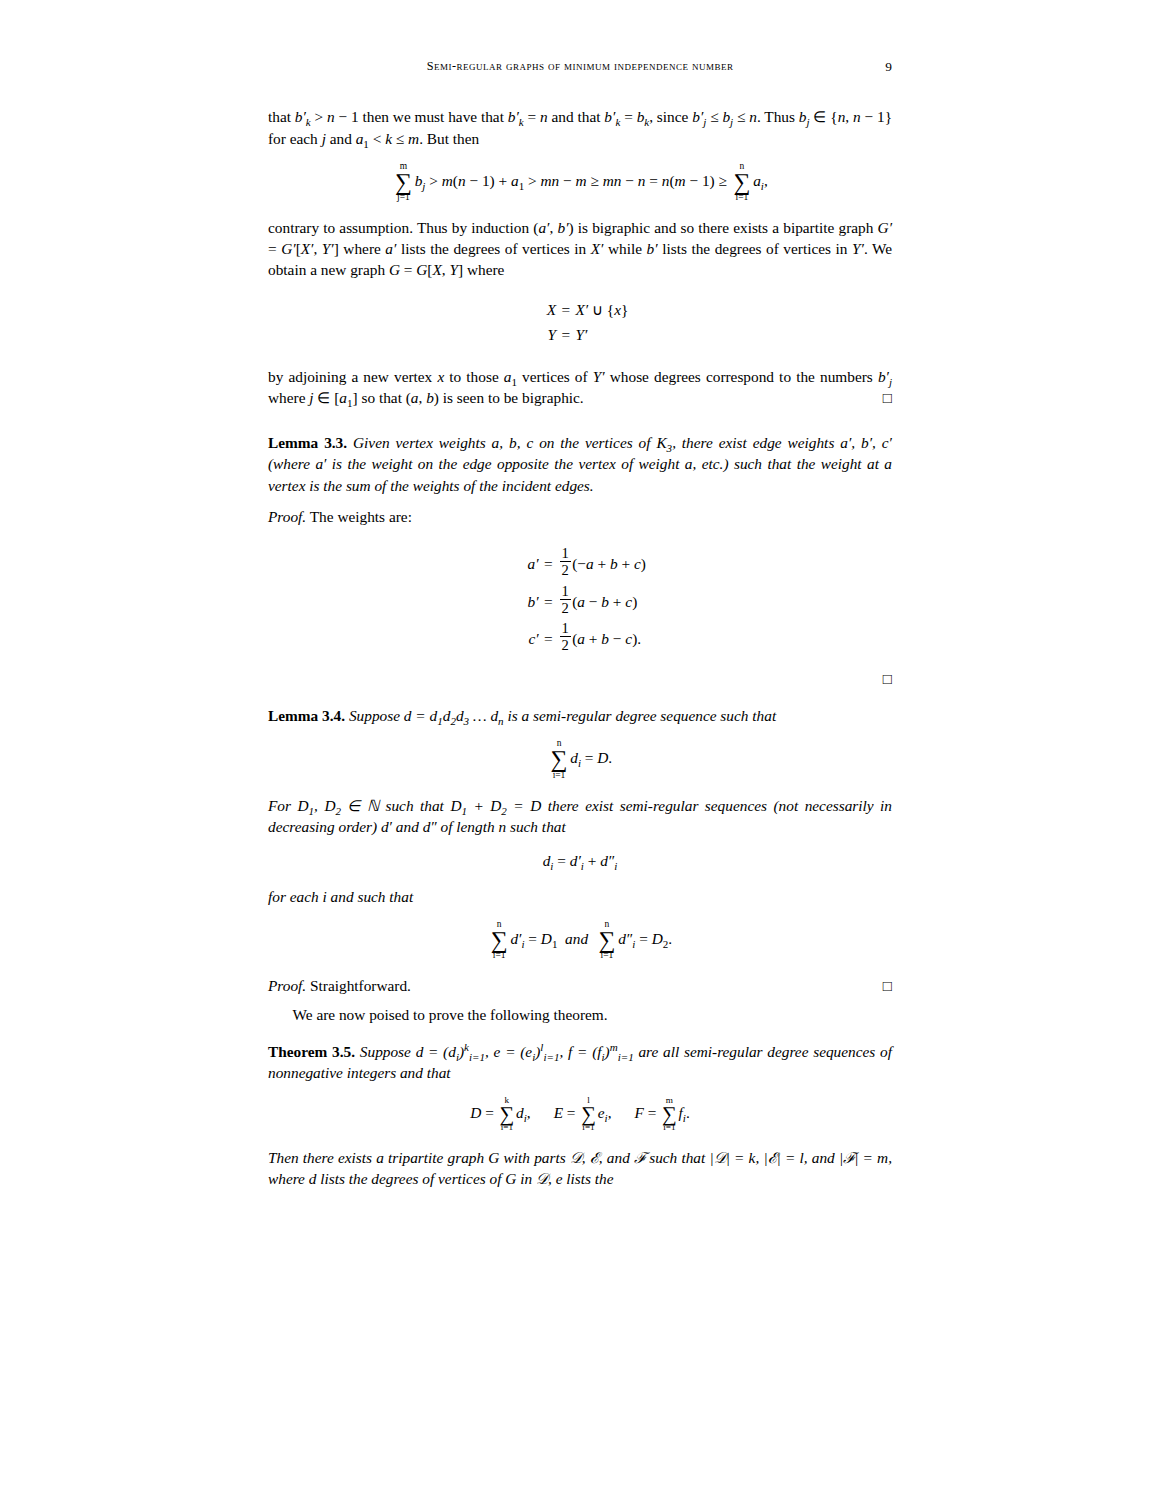Semi-regular graphs of minimum independence number 9
that b′k > n − 1 then we must have that b′k = n and that b′k = bk, since b′j ≤ bj ≤ n. Thus bj ∈ {n, n − 1} for each j and a1 < k ≤ m. But then
m∑j=1 bj > m(n − 1) + a1 > mn − m ≥ mn − n = n(m − 1) ≥ n∑i=1 ai,
contrary to assumption. Thus by induction (a′, b′) is bigraphic and so there exists a bipartite graph G′ = G′[X′, Y′] where a′ lists the degrees of vertices in X′ while b′ lists the degrees of vertices in Y′. We obtain a new graph G = G[X, Y] where
X=X′ ∪ {x} Y=Y′
by adjoining a new vertex x to those a1 vertices of Y′ whose degrees correspond to the numbers b′j where j ∈ [a1] so that (a, b) is seen to be bigraphic. □
Lemma 3.3. Given vertex weights a, b, c on the vertices of K3, there exist edge weights a′, b′, c′ (where a′ is the weight on the edge opposite the vertex of weight a, etc.) such that the weight at a vertex is the sum of the weights of the incident edges.
Proof. The weights are:
a′=12(−a + b + c) b′=12(a − b + c) c′=12(a + b − c).
□
Lemma 3.4. Suppose d = d1d2d3 … dn is a semi-regular degree sequence such that
n∑i=1 di = D.
For D1, D2 ∈ ℕ such that D1 + D2 = D there exist semi-regular sequences (not necessarily in decreasing order) d′ and d″ of length n such that
di = d′i + d″i
for each i and such that
n∑i=1 d′i = D1 and n∑i=1 d″i = D2.
Proof. Straightforward. □
We are now poised to prove the following theorem.
Theorem 3.5. Suppose d = (di)ki=1, e = (ei)li=1, f = (fi)mi=1 are all semi-regular degree sequences of nonnegative integers and that
D = k∑i=1 di, E = l∑i=1 ei, F = m∑i=1 fi.
Then there exists a tripartite graph G with parts 𝒟, ℰ, and ℱ such that |𝒟| = k, |ℰ| = l, and |ℱ| = m, where d lists the degrees of vertices of G in 𝒟, e lists the